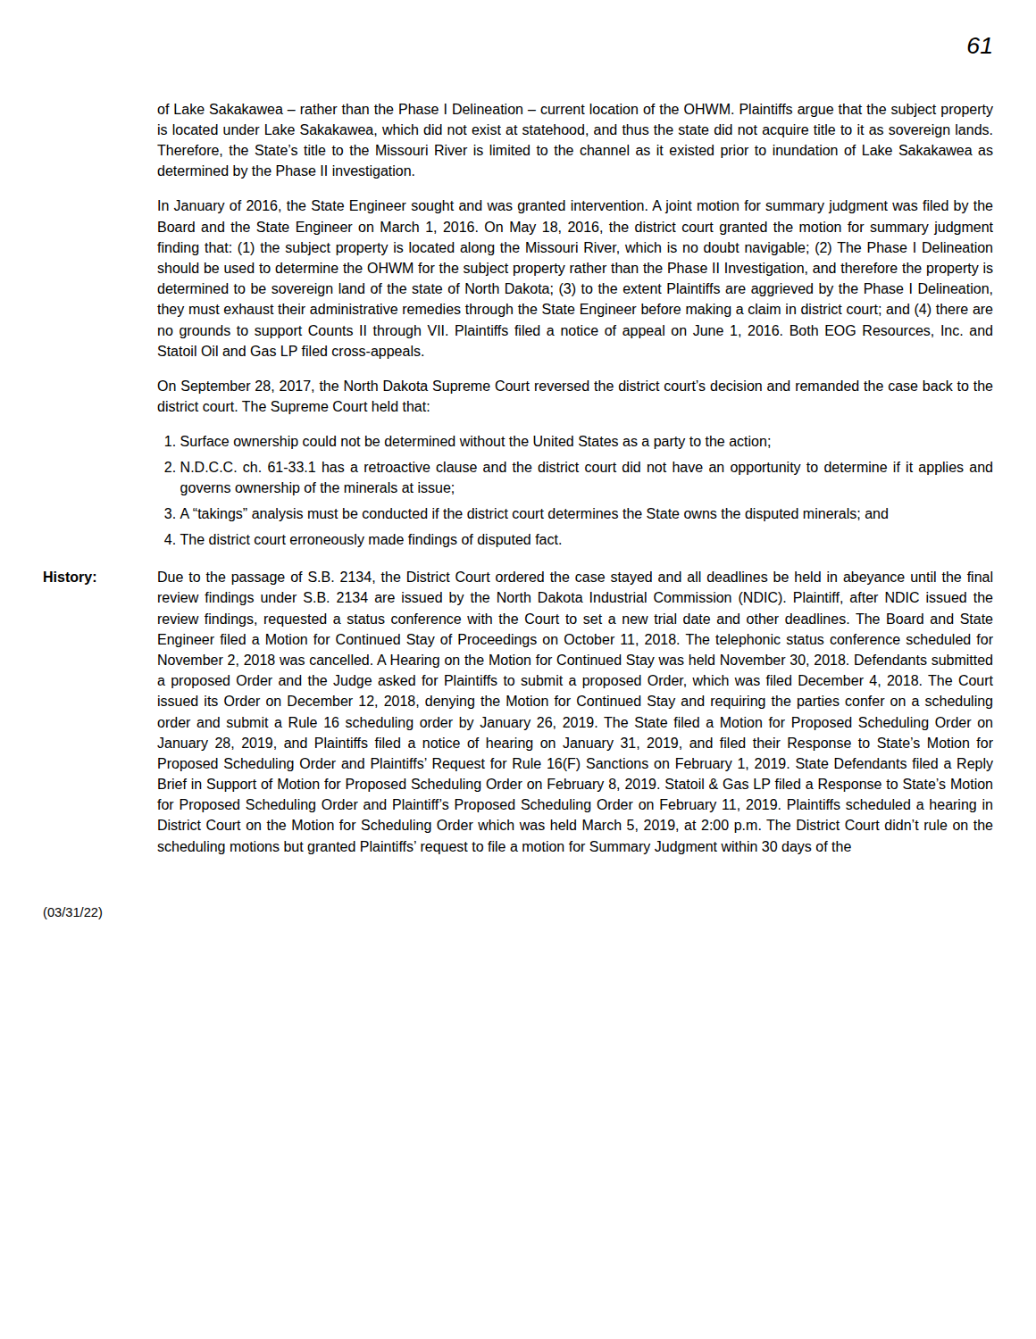61
of Lake Sakakawea – rather than the Phase I Delineation – current location of the OHWM. Plaintiffs argue that the subject property is located under Lake Sakakawea, which did not exist at statehood, and thus the state did not acquire title to it as sovereign lands. Therefore, the State’s title to the Missouri River is limited to the channel as it existed prior to inundation of Lake Sakakawea as determined by the Phase II investigation.
In January of 2016, the State Engineer sought and was granted intervention. A joint motion for summary judgment was filed by the Board and the State Engineer on March 1, 2016. On May 18, 2016, the district court granted the motion for summary judgment finding that: (1) the subject property is located along the Missouri River, which is no doubt navigable; (2) The Phase I Delineation should be used to determine the OHWM for the subject property rather than the Phase II Investigation, and therefore the property is determined to be sovereign land of the state of North Dakota; (3) to the extent Plaintiffs are aggrieved by the Phase I Delineation, they must exhaust their administrative remedies through the State Engineer before making a claim in district court; and (4) there are no grounds to support Counts II through VII. Plaintiffs filed a notice of appeal on June 1, 2016. Both EOG Resources, Inc. and Statoil Oil and Gas LP filed cross-appeals.
On September 28, 2017, the North Dakota Supreme Court reversed the district court’s decision and remanded the case back to the district court. The Supreme Court held that:
Surface ownership could not be determined without the United States as a party to the action;
N.D.C.C. ch. 61-33.1 has a retroactive clause and the district court did not have an opportunity to determine if it applies and governs ownership of the minerals at issue;
A “takings” analysis must be conducted if the district court determines the State owns the disputed minerals; and
The district court erroneously made findings of disputed fact.
History:
Due to the passage of S.B. 2134, the District Court ordered the case stayed and all deadlines be held in abeyance until the final review findings under S.B. 2134 are issued by the North Dakota Industrial Commission (NDIC). Plaintiff, after NDIC issued the review findings, requested a status conference with the Court to set a new trial date and other deadlines. The Board and State Engineer filed a Motion for Continued Stay of Proceedings on October 11, 2018. The telephonic status conference scheduled for November 2, 2018 was cancelled. A Hearing on the Motion for Continued Stay was held November 30, 2018. Defendants submitted a proposed Order and the Judge asked for Plaintiffs to submit a proposed Order, which was filed December 4, 2018. The Court issued its Order on December 12, 2018, denying the Motion for Continued Stay and requiring the parties confer on a scheduling order and submit a Rule 16 scheduling order by January 26, 2019. The State filed a Motion for Proposed Scheduling Order on January 28, 2019, and Plaintiffs filed a notice of hearing on January 31, 2019, and filed their Response to State’s Motion for Proposed Scheduling Order and Plaintiffs’ Request for Rule 16(F) Sanctions on February 1, 2019. State Defendants filed a Reply Brief in Support of Motion for Proposed Scheduling Order on February 8, 2019. Statoil & Gas LP filed a Response to State’s Motion for Proposed Scheduling Order and Plaintiff’s Proposed Scheduling Order on February 11, 2019. Plaintiffs scheduled a hearing in District Court on the Motion for Scheduling Order which was held March 5, 2019, at 2:00 p.m. The District Court didn’t rule on the scheduling motions but granted Plaintiffs’ request to file a motion for Summary Judgment within 30 days of the
(03/31/22)